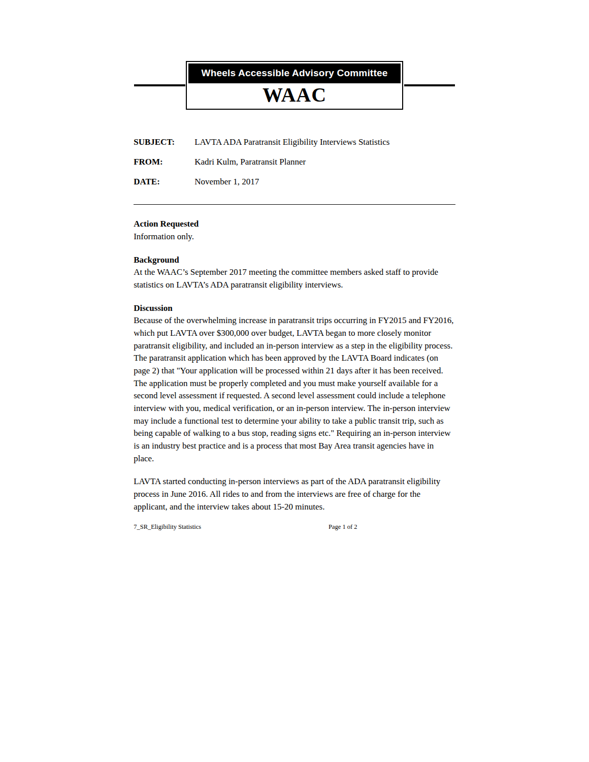Wheels Accessible Advisory Committee
WAAC
| SUBJECT: | LAVTA ADA Paratransit Eligibility Interviews Statistics |
| FROM: | Kadri Kulm, Paratransit Planner |
| DATE: | November 1, 2017 |
Action Requested
Information only.
Background
At the WAAC’s September 2017 meeting the committee members asked staff to provide statistics on LAVTA’s ADA paratransit eligibility interviews.
Discussion
Because of the overwhelming increase in paratransit trips occurring in FY2015 and FY2016, which put LAVTA over $300,000 over budget, LAVTA began to more closely monitor paratransit eligibility, and included an in-person interview as a step in the eligibility process. The paratransit application which has been approved by the LAVTA Board indicates (on page 2) that "Your application will be processed within 21 days after it has been received. The application must be properly completed and you must make yourself available for a second level assessment if requested. A second level assessment could include a telephone interview with you, medical verification, or an in-person interview. The in-person interview may include a functional test to determine your ability to take a public transit trip, such as being capable of walking to a bus stop, reading signs etc." Requiring an in-person interview is an industry best practice and is a process that most Bay Area transit agencies have in place.
LAVTA started conducting in-person interviews as part of the ADA paratransit eligibility process in June 2016. All rides to and from the interviews are free of charge for the applicant, and the interview takes about 15-20 minutes.
7_SR_Eligibility Statistics
Page 1 of 2